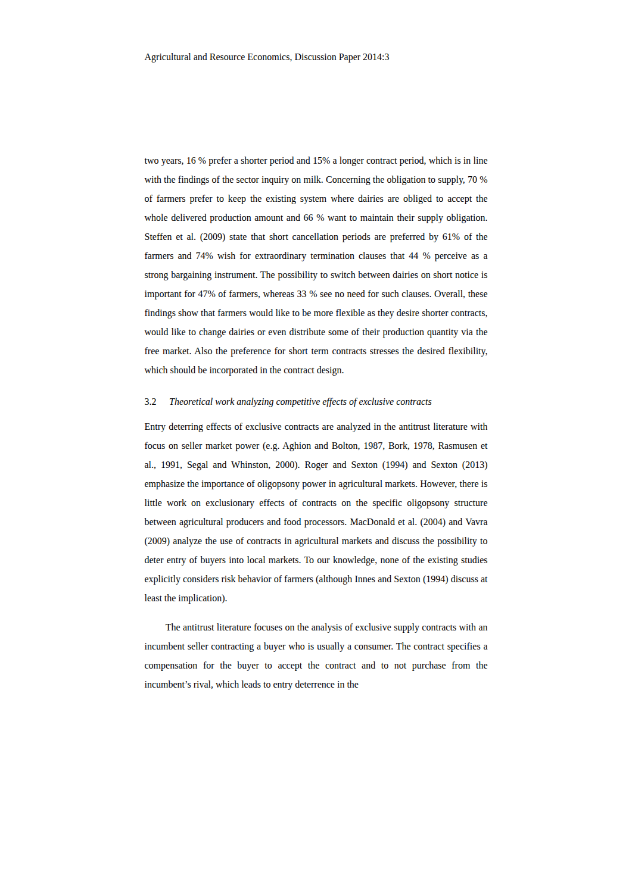Agricultural and Resource Economics, Discussion Paper 2014:3
two years, 16 % prefer a shorter period and 15% a longer contract period, which is in line with the findings of the sector inquiry on milk. Concerning the obligation to supply, 70 % of farmers prefer to keep the existing system where dairies are obliged to accept the whole delivered production amount and 66 % want to maintain their supply obligation. Steffen et al. (2009) state that short cancellation periods are preferred by 61% of the farmers and 74% wish for extraordinary termination clauses that 44 % perceive as a strong bargaining instrument. The possibility to switch between dairies on short notice is important for 47% of farmers, whereas 33 % see no need for such clauses. Overall, these findings show that farmers would like to be more flexible as they desire shorter contracts, would like to change dairies or even distribute some of their production quantity via the free market. Also the preference for short term contracts stresses the desired flexibility, which should be incorporated in the contract design.
3.2 Theoretical work analyzing competitive effects of exclusive contracts
Entry deterring effects of exclusive contracts are analyzed in the antitrust literature with focus on seller market power (e.g. Aghion and Bolton, 1987, Bork, 1978, Rasmusen et al., 1991, Segal and Whinston, 2000). Roger and Sexton (1994) and Sexton (2013) emphasize the importance of oligopsony power in agricultural markets. However, there is little work on exclusionary effects of contracts on the specific oligopsony structure between agricultural producers and food processors. MacDonald et al. (2004) and Vavra (2009) analyze the use of contracts in agricultural markets and discuss the possibility to deter entry of buyers into local markets. To our knowledge, none of the existing studies explicitly considers risk behavior of farmers (although Innes and Sexton (1994) discuss at least the implication).
The antitrust literature focuses on the analysis of exclusive supply contracts with an incumbent seller contracting a buyer who is usually a consumer. The contract specifies a compensation for the buyer to accept the contract and to not purchase from the incumbent’s rival, which leads to entry deterrence in the